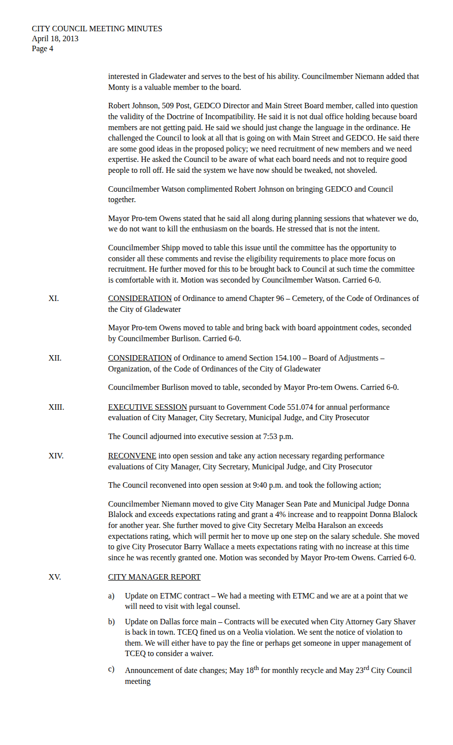CITY COUNCIL MEETING MINUTES
April 18, 2013
Page 4
interested in Gladewater and serves to the best of his ability. Councilmember Niemann added that Monty is a valuable member to the board.
Robert Johnson, 509 Post, GEDCO Director and Main Street Board member, called into question the validity of the Doctrine of Incompatibility. He said it is not dual office holding because board members are not getting paid. He said we should just change the language in the ordinance. He challenged the Council to look at all that is going on with Main Street and GEDCO. He said there are some good ideas in the proposed policy; we need recruitment of new members and we need expertise. He asked the Council to be aware of what each board needs and not to require good people to roll off. He said the system we have now should be tweaked, not shoveled.
Councilmember Watson complimented Robert Johnson on bringing GEDCO and Council together.
Mayor Pro-tem Owens stated that he said all along during planning sessions that whatever we do, we do not want to kill the enthusiasm on the boards. He stressed that is not the intent.
Councilmember Shipp moved to table this issue until the committee has the opportunity to consider all these comments and revise the eligibility requirements to place more focus on recruitment. He further moved for this to be brought back to Council at such time the committee is comfortable with it. Motion was seconded by Councilmember Watson. Carried 6-0.
XI.
CONSIDERATION of Ordinance to amend Chapter 96 – Cemetery, of the Code of Ordinances of the City of Gladewater
Mayor Pro-tem Owens moved to table and bring back with board appointment codes, seconded by Councilmember Burlison. Carried 6-0.
XII.
CONSIDERATION of Ordinance to amend Section 154.100 – Board of Adjustments – Organization, of the Code of Ordinances of the City of Gladewater
Councilmember Burlison moved to table, seconded by Mayor Pro-tem Owens. Carried 6-0.
XIII.
EXECUTIVE SESSION pursuant to Government Code 551.074 for annual performance evaluation of City Manager, City Secretary, Municipal Judge, and City Prosecutor
The Council adjourned into executive session at 7:53 p.m.
XIV.
RECONVENE into open session and take any action necessary regarding performance evaluations of City Manager, City Secretary, Municipal Judge, and City Prosecutor
The Council reconvened into open session at 9:40 p.m. and took the following action;
Councilmember Niemann moved to give City Manager Sean Pate and Municipal Judge Donna Blalock and exceeds expectations rating and grant a 4% increase and to reappoint Donna Blalock for another year. She further moved to give City Secretary Melba Haralson an exceeds expectations rating, which will permit her to move up one step on the salary schedule. She moved to give City Prosecutor Barry Wallace a meets expectations rating with no increase at this time since he was recently granted one. Motion was seconded by Mayor Pro-tem Owens. Carried 6-0.
XV.
City Manager Report
a) Update on ETMC contract – We had a meeting with ETMC and we are at a point that we will need to visit with legal counsel.
b) Update on Dallas force main – Contracts will be executed when City Attorney Gary Shaver is back in town. TCEQ fined us on a Veolia violation. We sent the notice of violation to them. We will either have to pay the fine or perhaps get someone in upper management of TCEQ to consider a waiver.
c) Announcement of date changes; May 18th for monthly recycle and May 23rd City Council meeting